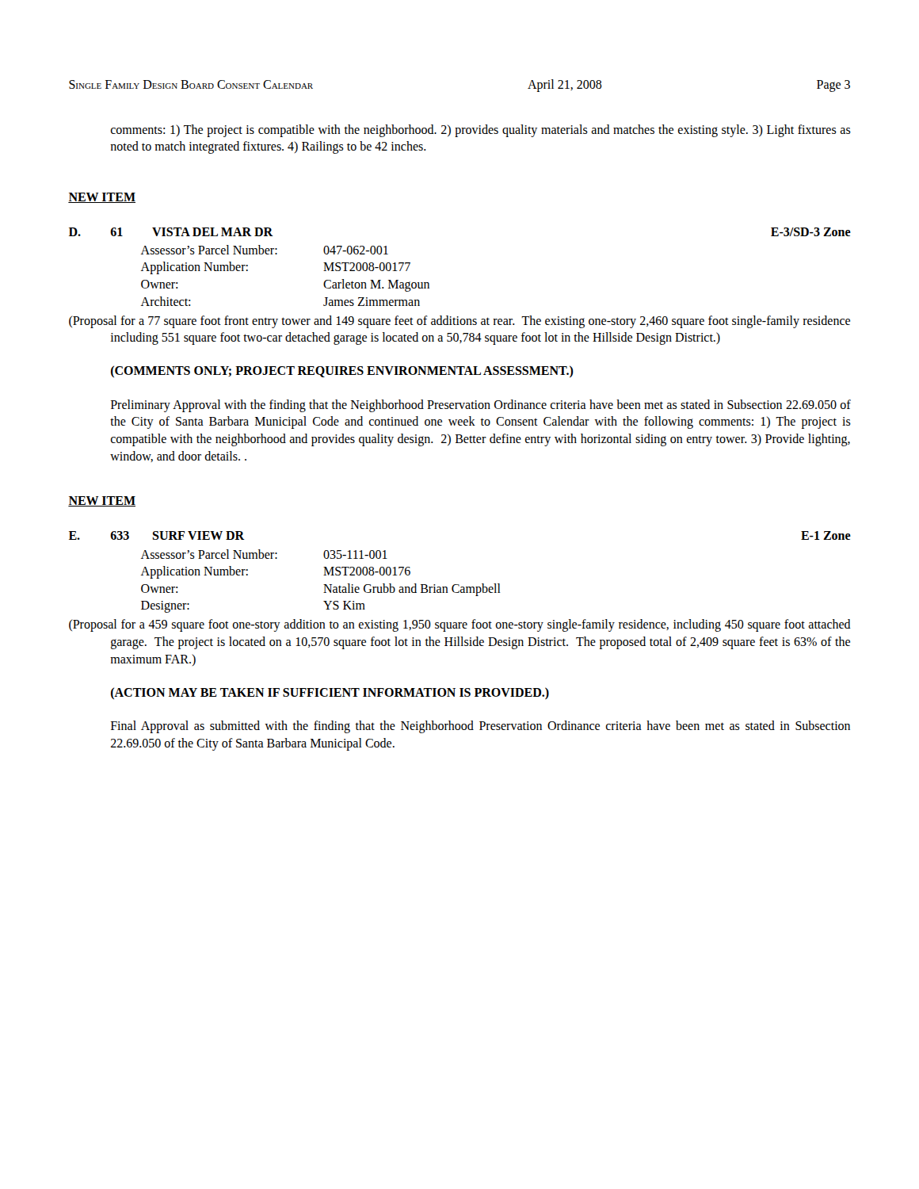Single Family Design Board Consent Calendar April 21, 2008 Page 3
comments: 1) The project is compatible with the neighborhood. 2) provides quality materials and matches the existing style. 3) Light fixtures as noted to match integrated fixtures. 4) Railings to be 42 inches.
NEW ITEM
D. 61 VISTA DEL MAR DR E-3/SD-3 Zone
| Assessor’s Parcel Number: | 047-062-001 |
| Application Number: | MST2008-00177 |
| Owner: | Carleton M. Magoun |
| Architect: | James Zimmerman |
(Proposal for a 77 square foot front entry tower and 149 square feet of additions at rear. The existing one-story 2,460 square foot single-family residence including 551 square foot two-car detached garage is located on a 50,784 square foot lot in the Hillside Design District.)
(COMMENTS ONLY; PROJECT REQUIRES ENVIRONMENTAL ASSESSMENT.)
Preliminary Approval with the finding that the Neighborhood Preservation Ordinance criteria have been met as stated in Subsection 22.69.050 of the City of Santa Barbara Municipal Code and continued one week to Consent Calendar with the following comments: 1) The project is compatible with the neighborhood and provides quality design. 2) Better define entry with horizontal siding on entry tower. 3) Provide lighting, window, and door details. .
NEW ITEM
E. 633 SURF VIEW DR E-1 Zone
| Assessor’s Parcel Number: | 035-111-001 |
| Application Number: | MST2008-00176 |
| Owner: | Natalie Grubb and Brian Campbell |
| Designer: | YS Kim |
(Proposal for a 459 square foot one-story addition to an existing 1,950 square foot one-story single-family residence, including 450 square foot attached garage. The project is located on a 10,570 square foot lot in the Hillside Design District. The proposed total of 2,409 square feet is 63% of the maximum FAR.)
(ACTION MAY BE TAKEN IF SUFFICIENT INFORMATION IS PROVIDED.)
Final Approval as submitted with the finding that the Neighborhood Preservation Ordinance criteria have been met as stated in Subsection 22.69.050 of the City of Santa Barbara Municipal Code.